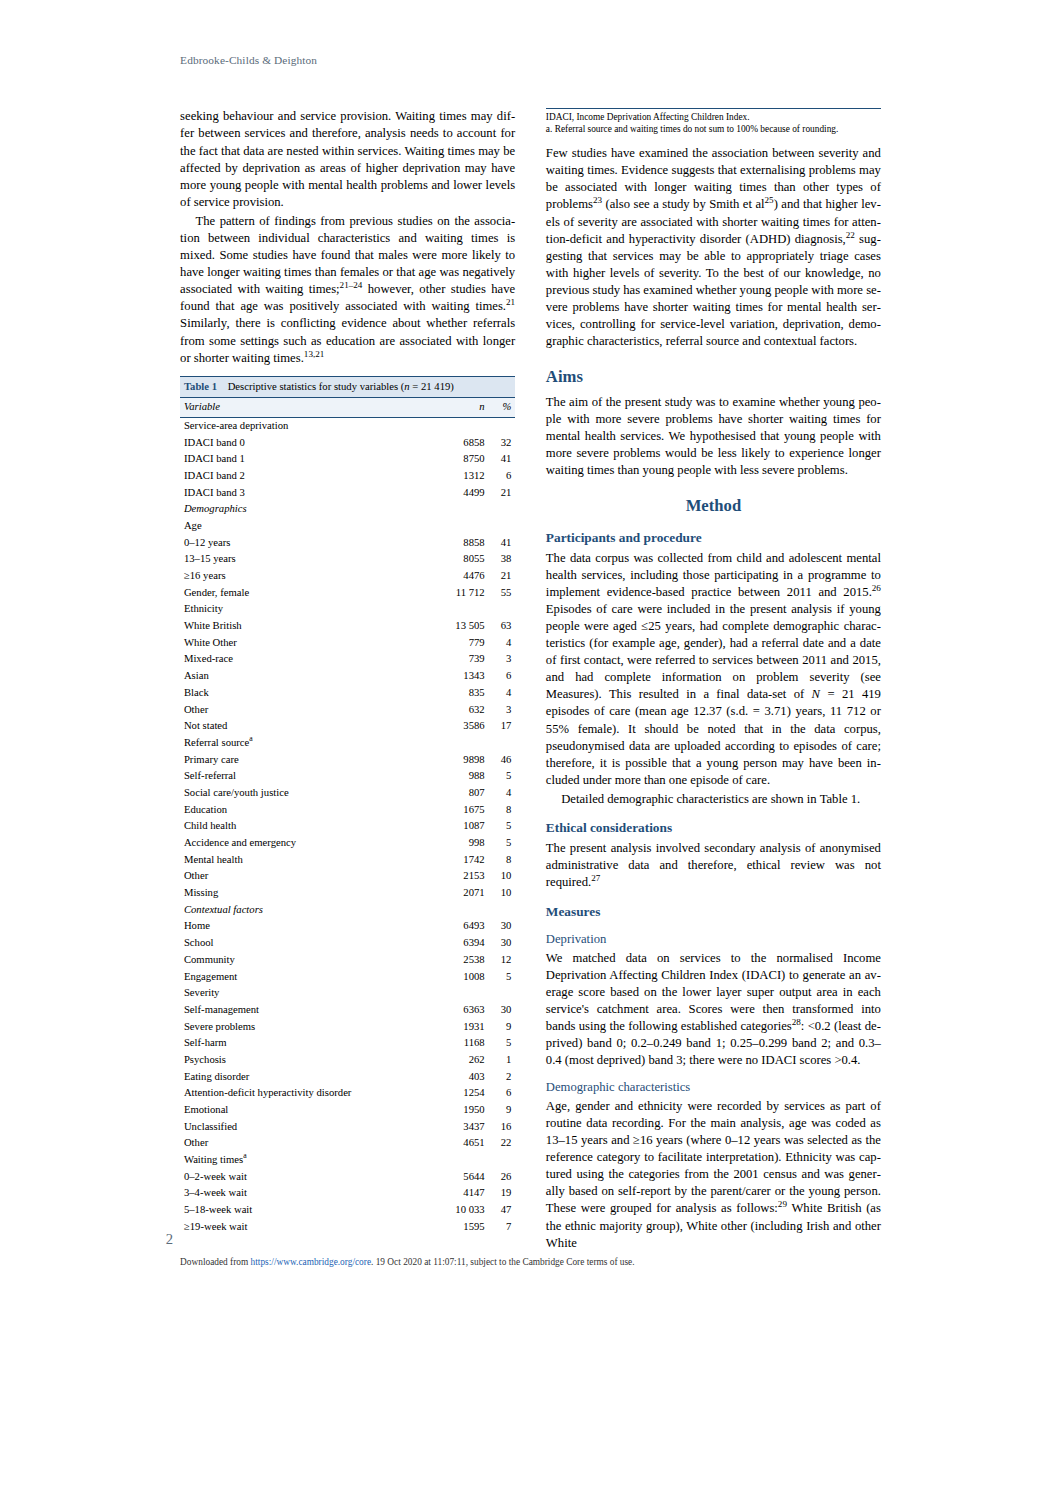Edbrooke-Childs & Deighton
seeking behaviour and service provision. Waiting times may differ between services and therefore, analysis needs to account for the fact that data are nested within services. Waiting times may be affected by deprivation as areas of higher deprivation may have more young people with mental health problems and lower levels of service provision.
The pattern of findings from previous studies on the association between individual characteristics and waiting times is mixed. Some studies have found that males were more likely to have longer waiting times than females or that age was negatively associated with waiting times;21–24 however, other studies have found that age was positively associated with waiting times.21 Similarly, there is conflicting evidence about whether referrals from some settings such as education are associated with longer or shorter waiting times.13,21
Table 1 Descriptive statistics for study variables ( n = 21 419)
| Variable | n | % |
| --- | --- | --- |
| Service-area deprivation | | |
| IDACI band 0 | 6858 | 32 |
| IDACI band 1 | 8750 | 41 |
| IDACI band 2 | 1312 | 6 |
| IDACI band 3 | 4499 | 21 |
| Demographics | | |
| Age | | |
| 0–12 years | 8858 | 41 |
| 13–15 years | 8055 | 38 |
| ≥16 years | 4476 | 21 |
| Gender, female | 11 712 | 55 |
| Ethnicity | | |
| White British | 13 505 | 63 |
| White Other | 779 | 4 |
| Mixed-race | 739 | 3 |
| Asian | 1343 | 6 |
| Black | 835 | 4 |
| Other | 632 | 3 |
| Not stated | 3586 | 17 |
| Referral source a | | |
| Primary care | 9898 | 46 |
| Self-referral | 988 | 5 |
| Social care/youth justice | 807 | 4 |
| Education | 1675 | 8 |
| Child health | 1087 | 5 |
| Accidence and emergency | 998 | 5 |
| Mental health | 1742 | 8 |
| Other | 2153 | 10 |
| Missing | 2071 | 10 |
| Contextual factors | | |
| Home | 6493 | 30 |
| School | 6394 | 30 |
| Community | 2538 | 12 |
| Engagement | 1008 | 5 |
| Severity | | |
| Self-management | 6363 | 30 |
| Severe problems | 1931 | 9 |
| Self-harm | 1168 | 5 |
| Psychosis | 262 | 1 |
| Eating disorder | 403 | 2 |
| Attention-deficit hyperactivity disorder | 1254 | 6 |
| Emotional | 1950 | 9 |
| Unclassified | 3437 | 16 |
| Other | 4651 | 22 |
| Waiting times a | | |
| 0–2-week wait | 5644 | 26 |
| 3–4-week wait | 4147 | 19 |
| 5–18-week wait | 10 033 | 47 |
| ≥19-week wait | 1595 | 7 |
IDACI, Income Deprivation Affecting Children Index.
a. Referral source and waiting times do not sum to 100% because of rounding.
Few studies have examined the association between severity and waiting times. Evidence suggests that externalising problems may be associated with longer waiting times than other types of problems23 (also see a study by Smith et al25) and that higher levels of severity are associated with shorter waiting times for attention-deficit and hyperactivity disorder (ADHD) diagnosis,22 suggesting that services may be able to appropriately triage cases with higher levels of severity. To the best of our knowledge, no previous study has examined whether young people with more severe problems have shorter waiting times for mental health services, controlling for service-level variation, deprivation, demographic characteristics, referral source and contextual factors.
Aims
The aim of the present study was to examine whether young people with more severe problems have shorter waiting times for mental health services. We hypothesised that young people with more severe problems would be less likely to experience longer waiting times than young people with less severe problems.
Method
Participants and procedure
The data corpus was collected from child and adolescent mental health services, including those participating in a programme to implement evidence-based practice between 2011 and 2015.26 Episodes of care were included in the present analysis if young people were aged ≤25 years, had complete demographic characteristics (for example age, gender), had a referral date and a date of first contact, were referred to services between 2011 and 2015, and had complete information on problem severity (see Measures). This resulted in a final data-set of N = 21 419 episodes of care (mean age 12.37 (s.d. = 3.71) years, 11 712 or 55% female). It should be noted that in the data corpus, pseudonymised data are uploaded according to episodes of care; therefore, it is possible that a young person may have been included under more than one episode of care.
Detailed demographic characteristics are shown in Table 1.
Ethical considerations
The present analysis involved secondary analysis of anonymised administrative data and therefore, ethical review was not required.27
Measures
Deprivation
We matched data on services to the normalised Income Deprivation Affecting Children Index (IDACI) to generate an average score based on the lower layer super output area in each service's catchment area. Scores were then transformed into bands using the following established categories28: <0.2 (least deprived) band 0; 0.2–0.249 band 1; 0.25–0.299 band 2; and 0.3–0.4 (most deprived) band 3; there were no IDACI scores >0.4.
Demographic characteristics
Age, gender and ethnicity were recorded by services as part of routine data recording. For the main analysis, age was coded as 13–15 years and ≥16 years (where 0–12 years was selected as the reference category to facilitate interpretation). Ethnicity was captured using the categories from the 2001 census and was generally based on self-report by the parent/carer or the young person. These were grouped for analysis as follows:29 White British (as the ethnic majority group), White other (including Irish and other White
2
Downloaded from https://www.cambridge.org/core. 19 Oct 2020 at 11:07:11, subject to the Cambridge Core terms of use.